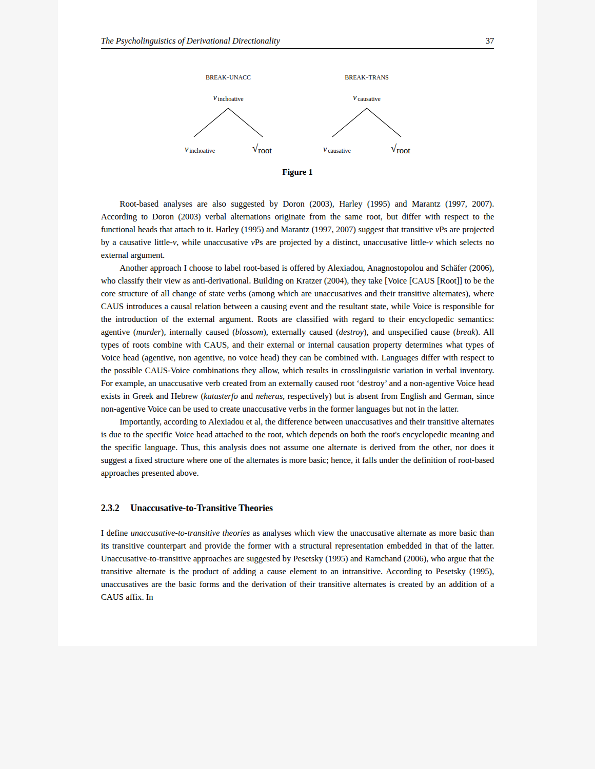The Psycholinguistics of Derivational Directionality 37
break-unacc
vinchoative
vinchoative √root
break-trans
vcausative
vcausative √root
Figure 1
Root-based analyses are also suggested by Doron (2003), Harley (1995) and Marantz (1997, 2007). According to Doron (2003) verbal alternations originate from the same root, but differ with respect to the functional heads that attach to it. Harley (1995) and Marantz (1997, 2007) suggest that transitive v Ps are projected by a causative little-v, while unaccusative v Ps are projected by a distinct, unaccusative little-v which selects no external argument.
Another approach I choose to label root-based is offered by Alexiadou, Anagnostopolou and Schäfer (2006), who classify their view as anti-derivational. Building on Kratzer (2004), they take [Voice [CAUS [Root]] to be the core structure of all change of state verbs (among which are unaccusatives and their transitive alternates), where CAUS introduces a causal relation between a causing event and the resultant state, while Voice is responsible for the introduction of the external argument. Roots are classified with regard to their encyclopedic semantics: agentive (murder), internally caused (blossom), externally caused (destroy), and unspecified cause (break). All types of roots combine with CAUS, and their external or internal causation property determines what types of Voice head (agentive, non agentive, no voice head) they can be combined with. Languages differ with respect to the possible CAUS-Voice combinations they allow, which results in crosslinguistic variation in verbal inventory. For example, an unaccusative verb created from an externally caused root ‘destroy’ and a non-agentive Voice head exists in Greek and Hebrew (katasterfo and neheras, respectively) but is absent from English and German, since non-agentive Voice can be used to create unaccusative verbs in the former languages but not in the latter.
Importantly, according to Alexiadou et al, the difference between unaccusatives and their transitive alternates is due to the specific Voice head attached to the root, which depends on both the root's encyclopedic meaning and the specific language. Thus, this analysis does not assume one alternate is derived from the other, nor does it suggest a fixed structure where one of the alternates is more basic; hence, it falls under the definition of root-based approaches presented above.
2.3.2 Unaccusative-to-Transitive Theories
I define unaccusative-to-transitive theories as analyses which view the unaccusative alternate as more basic than its transitive counterpart and provide the former with a structural representation embedded in that of the latter. Unaccusative-to-transitive approaches are suggested by Pesetsky (1995) and Ramchand (2006), who argue that the transitive alternate is the product of adding a cause element to an intransitive. According to Pesetsky (1995), unaccusatives are the basic forms and the derivation of their transitive alternates is created by an addition of a CAUS affix. In